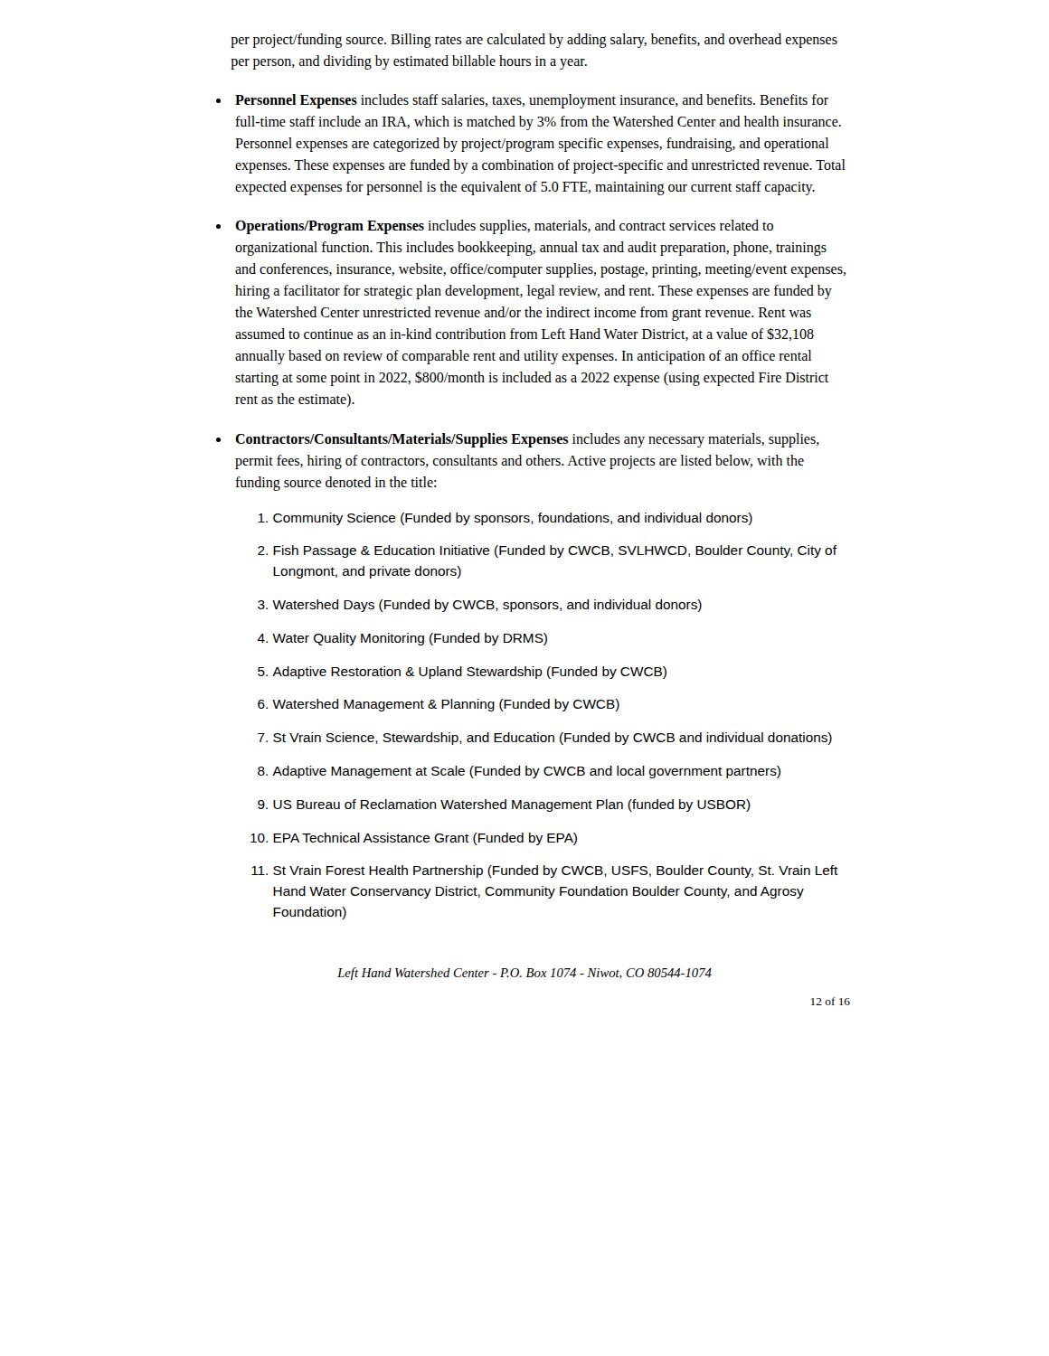per project/funding source. Billing rates are calculated by adding salary, benefits, and overhead expenses per person, and dividing by estimated billable hours in a year.
Personnel Expenses includes staff salaries, taxes, unemployment insurance, and benefits. Benefits for full-time staff include an IRA, which is matched by 3% from the Watershed Center and health insurance. Personnel expenses are categorized by project/program specific expenses, fundraising, and operational expenses. These expenses are funded by a combination of project-specific and unrestricted revenue. Total expected expenses for personnel is the equivalent of 5.0 FTE, maintaining our current staff capacity.
Operations/Program Expenses includes supplies, materials, and contract services related to organizational function. This includes bookkeeping, annual tax and audit preparation, phone, trainings and conferences, insurance, website, office/computer supplies, postage, printing, meeting/event expenses, hiring a facilitator for strategic plan development, legal review, and rent. These expenses are funded by the Watershed Center unrestricted revenue and/or the indirect income from grant revenue. Rent was assumed to continue as an in-kind contribution from Left Hand Water District, at a value of $32,108 annually based on review of comparable rent and utility expenses. In anticipation of an office rental starting at some point in 2022, $800/month is included as a 2022 expense (using expected Fire District rent as the estimate).
Contractors/Consultants/Materials/Supplies Expenses includes any necessary materials, supplies, permit fees, hiring of contractors, consultants and others. Active projects are listed below, with the funding source denoted in the title:
Community Science (Funded by sponsors, foundations, and individual donors)
Fish Passage & Education Initiative (Funded by CWCB, SVLHWCD, Boulder County, City of Longmont, and private donors)
Watershed Days (Funded by CWCB, sponsors, and individual donors)
Water Quality Monitoring (Funded by DRMS)
Adaptive Restoration & Upland Stewardship (Funded by CWCB)
Watershed Management & Planning (Funded by CWCB)
St Vrain Science, Stewardship, and Education (Funded by CWCB and individual donations)
Adaptive Management at Scale (Funded by CWCB and local government partners)
US Bureau of Reclamation Watershed Management Plan (funded by USBOR)
EPA Technical Assistance Grant (Funded by EPA)
St Vrain Forest Health Partnership (Funded by CWCB, USFS, Boulder County, St. Vrain Left Hand Water Conservancy District, Community Foundation Boulder County, and Agrosy Foundation)
Left Hand Watershed Center - P.O. Box 1074 - Niwot, CO 80544-1074
12 of 16